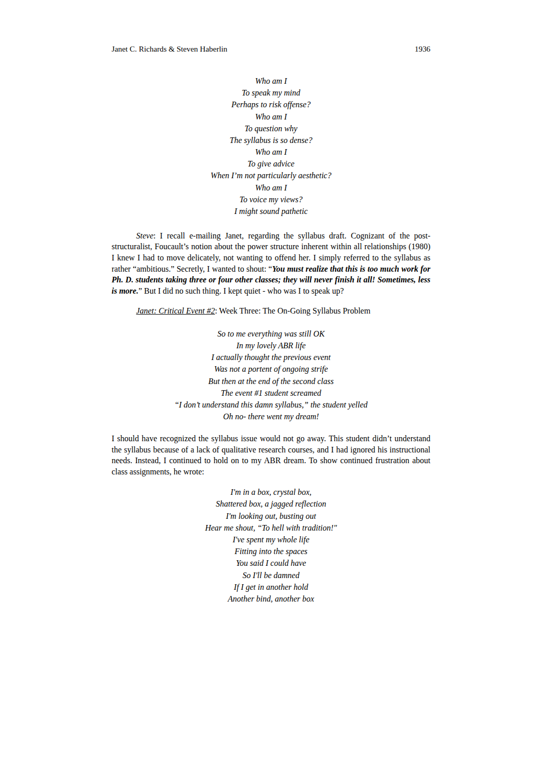Janet C. Richards & Steven Haberlin
1936
Who am I
To speak my mind
Perhaps to risk offense?
Who am I
To question why
The syllabus is so dense?
Who am I
To give advice
When I’m not particularly aesthetic?
Who am I
To voice my views?
I might sound pathetic
Steve: I recall e-mailing Janet, regarding the syllabus draft. Cognizant of the post-structuralist, Foucault’s notion about the power structure inherent within all relationships (1980) I knew I had to move delicately, not wanting to offend her. I simply referred to the syllabus as rather “ambitious.” Secretly, I wanted to shout: “You must realize that this is too much work for Ph. D. students taking three or four other classes; they will never finish it all! Sometimes, less is more.” But I did no such thing. I kept quiet - who was I to speak up?
Janet: Critical Event #2: Week Three: The On-Going Syllabus Problem
So to me everything was still OK
In my lovely ABR life
I actually thought the previous event
Was not a portent of ongoing strife
But then at the end of the second class
The event #1 student screamed
“I don’t understand this damn syllabus,” the student yelled
Oh no- there went my dream!
I should have recognized the syllabus issue would not go away. This student didn’t understand the syllabus because of a lack of qualitative research courses, and I had ignored his instructional needs. Instead, I continued to hold on to my ABR dream. To show continued frustration about class assignments, he wrote:
I'm in a box, crystal box,
Shattered box, a jagged reflection
I'm looking out, busting out
Hear me shout, “To hell with tradition!"
I've spent my whole life
Fitting into the spaces
You said I could have
So I'll be damned
If I get in another hold
Another bind, another box